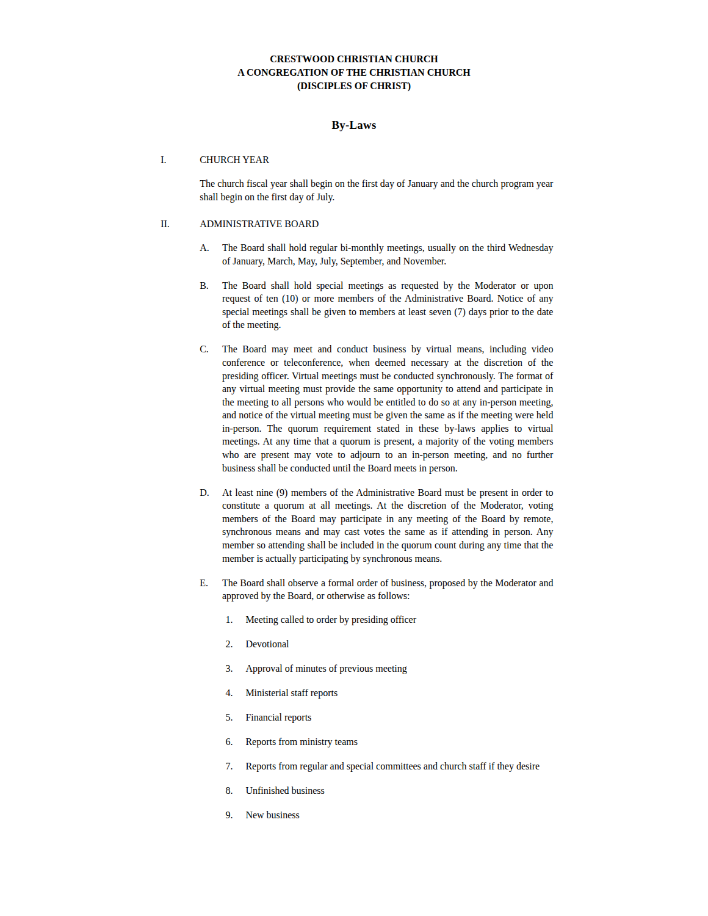Crestwood Christian Church
A Congregation of the Christian Church
(Disciples of Christ)
By-Laws
I. Church Year
The church fiscal year shall begin on the first day of January and the church program year shall begin on the first day of July.
II. Administrative Board
A. The Board shall hold regular bi-monthly meetings, usually on the third Wednesday of January, March, May, July, September, and November.
B. The Board shall hold special meetings as requested by the Moderator or upon request of ten (10) or more members of the Administrative Board. Notice of any special meetings shall be given to members at least seven (7) days prior to the date of the meeting.
C. The Board may meet and conduct business by virtual means, including video conference or teleconference, when deemed necessary at the discretion of the presiding officer. Virtual meetings must be conducted synchronously. The format of any virtual meeting must provide the same opportunity to attend and participate in the meeting to all persons who would be entitled to do so at any in-person meeting, and notice of the virtual meeting must be given the same as if the meeting were held in-person. The quorum requirement stated in these by-laws applies to virtual meetings. At any time that a quorum is present, a majority of the voting members who are present may vote to adjourn to an in-person meeting, and no further business shall be conducted until the Board meets in person.
D. At least nine (9) members of the Administrative Board must be present in order to constitute a quorum at all meetings. At the discretion of the Moderator, voting members of the Board may participate in any meeting of the Board by remote, synchronous means and may cast votes the same as if attending in person. Any member so attending shall be included in the quorum count during any time that the member is actually participating by synchronous means.
E. The Board shall observe a formal order of business, proposed by the Moderator and approved by the Board, or otherwise as follows:
1. Meeting called to order by presiding officer
2. Devotional
3. Approval of minutes of previous meeting
4. Ministerial staff reports
5. Financial reports
6. Reports from ministry teams
7. Reports from regular and special committees and church staff if they desire
8. Unfinished business
9. New business